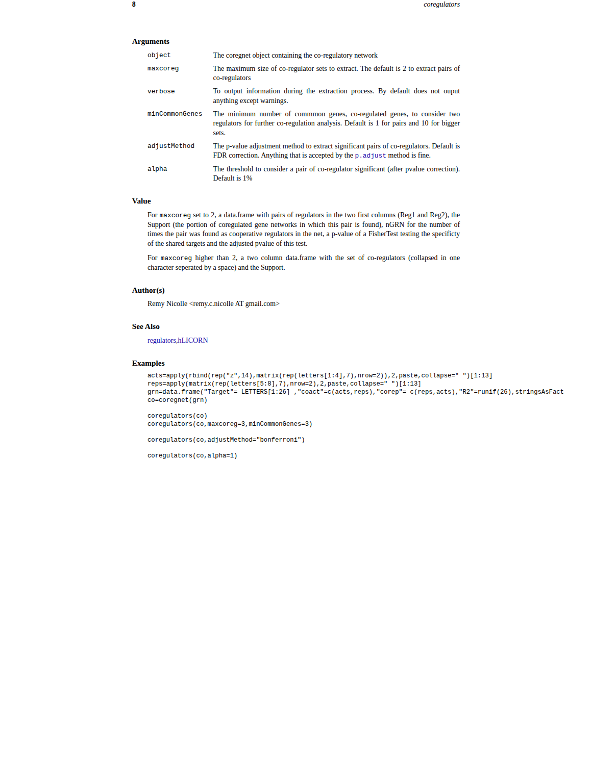8
coregulators
Arguments
object
The coregnet object containing the co-regulatory network
maxcoreg
The maximum size of co-regulator sets to extract. The default is 2 to extract pairs of co-regulators
verbose
To output information during the extraction process. By default does not ouput anything except warnings.
minCommonGenes
The minimum number of commmon genes, co-regulated genes, to consider two regulators for further co-regulation analysis. Default is 1 for pairs and 10 for bigger sets.
adjustMethod
The p-value adjustment method to extract significant pairs of co-regulators. Default is FDR correction. Anything that is accepted by the p.adjust method is fine.
alpha
The threshold to consider a pair of co-regulator significant (after pvalue correction). Default is 1%
Value
For maxcoreg set to 2, a data.frame with pairs of regulators in the two first columns (Reg1 and Reg2), the Support (the portion of coregulated gene networks in which this pair is found), nGRN for the number of times the pair was found as cooperative regulators in the net, a p-value of a FisherTest testing the specificty of the shared targets and the adjusted pvalue of this test.
For maxcoreg higher than 2, a two column data.frame with the set of co-regulators (collapsed in one character seperated by a space) and the Support.
Author(s)
Remy Nicolle <remy.c.nicolle AT gmail.com>
See Also
regulators,hLICORN
Examples
acts=apply(rbind(rep("z",14),matrix(rep(letters[1:4],7),nrow=2)),2,paste,collapse=" ")[1:13]
reps=apply(matrix(rep(letters[5:8],7),nrow=2),2,paste,collapse=" ")[1:13]
grn=data.frame("Target"= LETTERS[1:26] ,"coact"=c(acts,reps),"corep"= c(reps,acts),"R2"=runif(26),stringsAsFact
co=coregnet(grn)

coregulators(co)
coregulators(co,maxcoreg=3,minCommonGenes=3)

coregulators(co,adjustMethod="bonferroni")

coregulators(co,alpha=1)